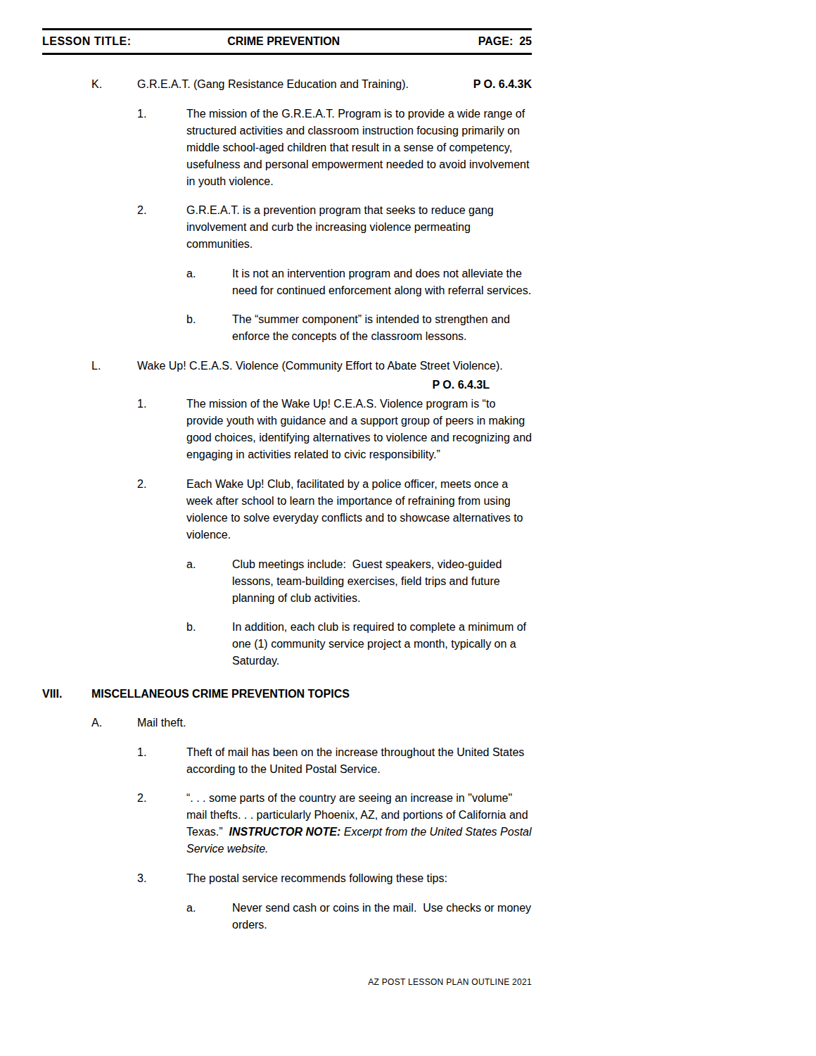LESSON TITLE: CRIME PREVENTION PAGE: 25
K. P O. 6.4.3K G.R.E.A.T. (Gang Resistance Education and Training).
1. The mission of the G.R.E.A.T. Program is to provide a wide range of structured activities and classroom instruction focusing primarily on middle school-aged children that result in a sense of competency, usefulness and personal empowerment needed to avoid involvement in youth violence.
2. G.R.E.A.T. is a prevention program that seeks to reduce gang involvement and curb the increasing violence permeating communities.
a. It is not an intervention program and does not alleviate the need for continued enforcement along with referral services.
b. The “summer component” is intended to strengthen and enforce the concepts of the classroom lessons.
L. Wake Up! C.E.A.S. Violence (Community Effort to Abate Street Violence).
P O. 6.4.3L
1. The mission of the Wake Up! C.E.A.S. Violence program is “to provide youth with guidance and a support group of peers in making good choices, identifying alternatives to violence and recognizing and engaging in activities related to civic responsibility.”
2. Each Wake Up! Club, facilitated by a police officer, meets once a week after school to learn the importance of refraining from using violence to solve everyday conflicts and to showcase alternatives to violence.
a. Club meetings include: Guest speakers, video-guided lessons, team-building exercises, field trips and future planning of club activities.
b. In addition, each club is required to complete a minimum of one (1) community service project a month, typically on a Saturday.
VIII. MISCELLANEOUS CRIME PREVENTION TOPICS
A. Mail theft.
1. Theft of mail has been on the increase throughout the United States according to the United Postal Service.
2. “. . . some parts of the country are seeing an increase in "volume" mail thefts. . . particularly Phoenix, AZ, and portions of California and Texas.” INSTRUCTOR NOTE: Excerpt from the United States Postal Service website.
3. The postal service recommends following these tips:
a. Never send cash or coins in the mail. Use checks or money orders.
AZ POST LESSON PLAN OUTLINE 2021